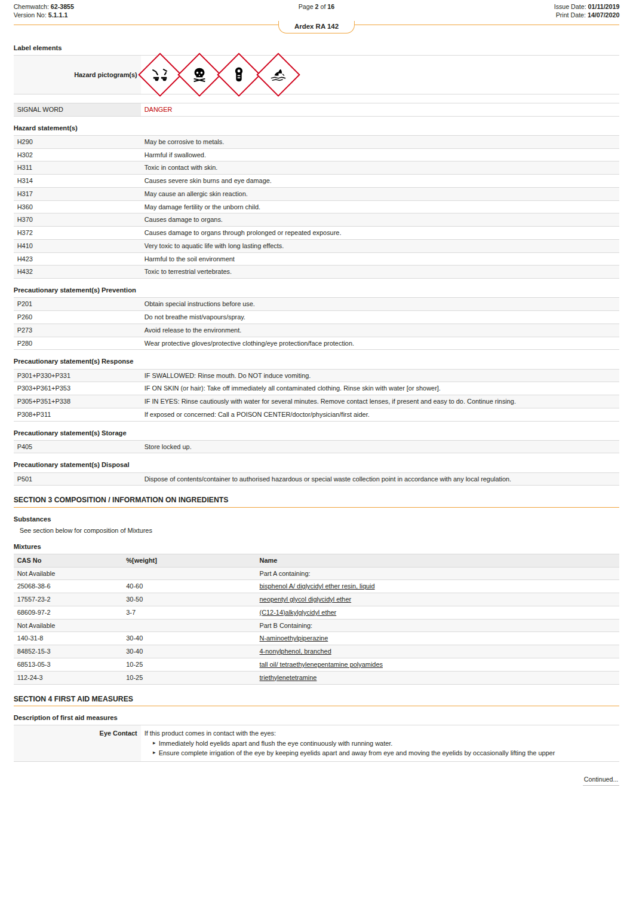Chemwatch: 62-3855
Page 2 of 16
Issue Date: 01/11/2019
Version No: 5.1.1.1
Print Date: 14/07/2020
Ardex RA 142
Label elements
| Hazard pictogram(s) | |
| SIGNAL WORD | DANGER |
Hazard statement(s)
| H290 | May be corrosive to metals. |
| H302 | Harmful if swallowed. |
| H311 | Toxic in contact with skin. |
| H314 | Causes severe skin burns and eye damage. |
| H317 | May cause an allergic skin reaction. |
| H360 | May damage fertility or the unborn child. |
| H370 | Causes damage to organs. |
| H372 | Causes damage to organs through prolonged or repeated exposure. |
| H410 | Very toxic to aquatic life with long lasting effects. |
| H423 | Harmful to the soil environment |
| H432 | Toxic to terrestrial vertebrates. |
Precautionary statement(s) Prevention
| P201 | Obtain special instructions before use. |
| P260 | Do not breathe mist/vapours/spray. |
| P273 | Avoid release to the environment. |
| P280 | Wear protective gloves/protective clothing/eye protection/face protection. |
Precautionary statement(s) Response
| P301+P330+P331 | IF SWALLOWED: Rinse mouth. Do NOT induce vomiting. |
| P303+P361+P353 | IF ON SKIN (or hair): Take off immediately all contaminated clothing. Rinse skin with water [or shower]. |
| P305+P351+P338 | IF IN EYES: Rinse cautiously with water for several minutes. Remove contact lenses, if present and easy to do. Continue rinsing. |
| P308+P311 | If exposed or concerned: Call a POISON CENTER/doctor/physician/first aider. |
Precautionary statement(s) Storage
| P405 | Store locked up. |
Precautionary statement(s) Disposal
| P501 | Dispose of contents/container to authorised hazardous or special waste collection point in accordance with any local regulation. |
SECTION 3 COMPOSITION / INFORMATION ON INGREDIENTS
Substances
See section below for composition of Mixtures
Mixtures
| CAS No | %[weight] | Name |
| --- | --- | --- |
| Not Available | | Part A containing: |
| 25068-38-6 | 40-60 | bisphenol A/ diglycidyl ether resin, liquid |
| 17557-23-2 | 30-50 | neopentyl glycol diglycidyl ether |
| 68609-97-2 | 3-7 | (C12-14)alkylglycidyl ether |
| Not Available | | Part B Containing: |
| 140-31-8 | 30-40 | N-aminoethylpiperazine |
| 84852-15-3 | 30-40 | 4-nonylphenol, branched |
| 68513-05-3 | 10-25 | tall oil/ tetraethylenepentamine polyamides |
| 112-24-3 | 10-25 | triethylenetetramine |
SECTION 4 FIRST AID MEASURES
Description of first aid measures
| Eye Contact | If this product comes in contact with the eyes: Immediately hold eyelids apart and flush the eye continuously with running water. Ensure complete irrigation of the eye by keeping eyelids apart and away from eye and moving the eyelids by occasionally lifting the upper |
Continued...